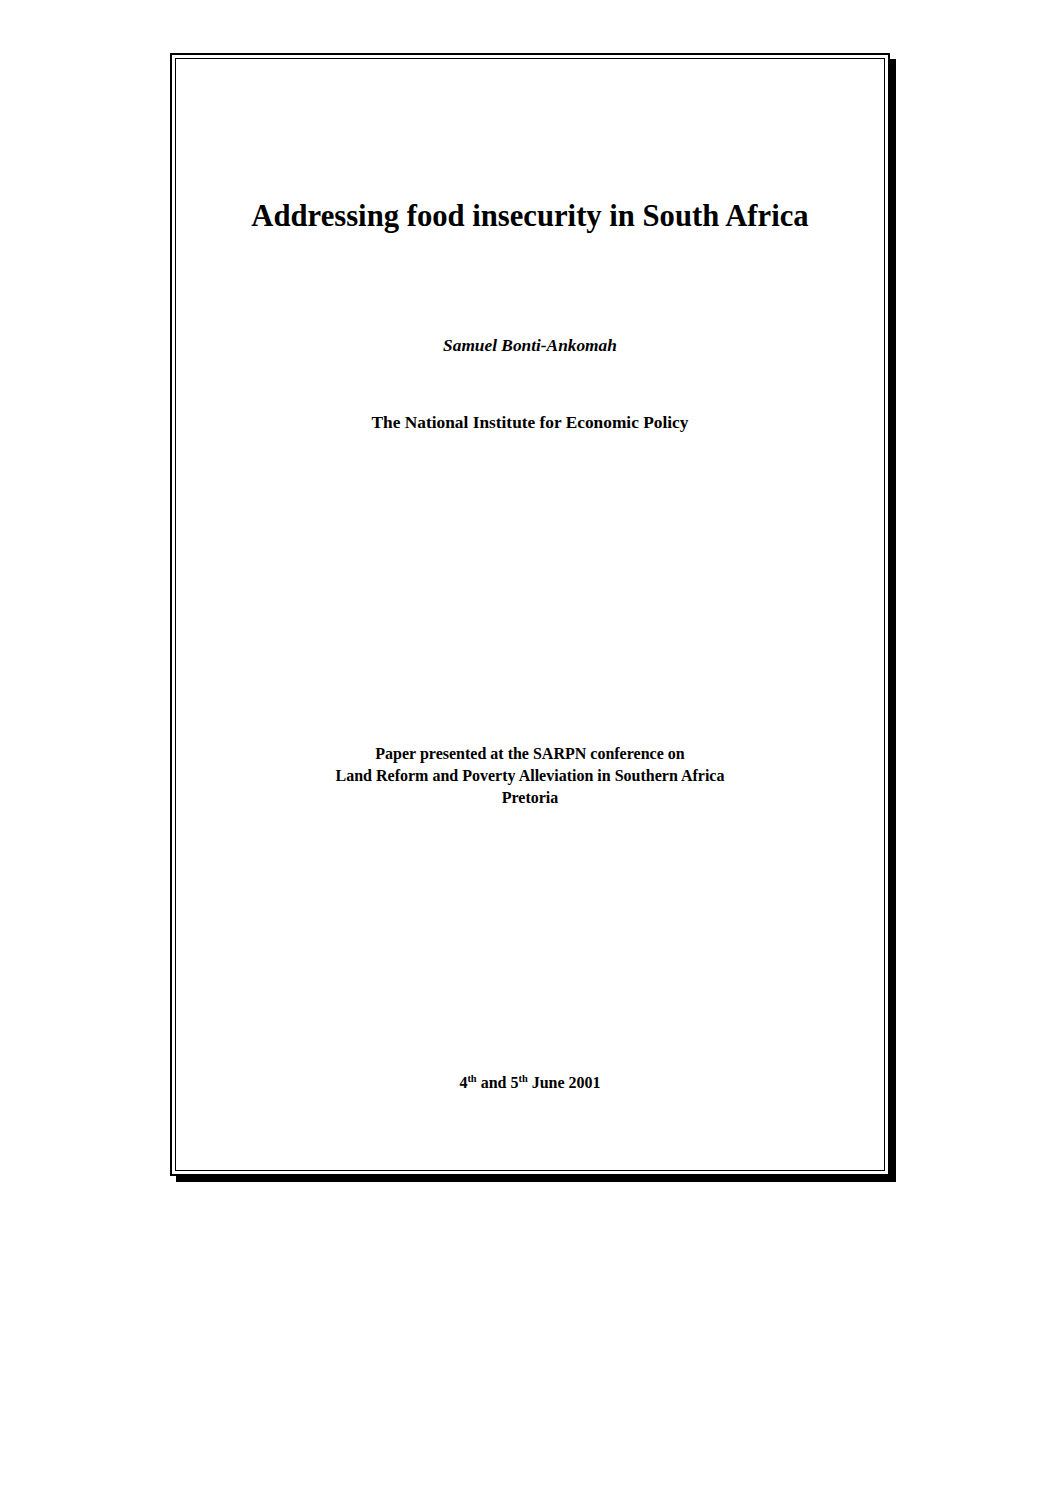Addressing food insecurity in South Africa
Samuel Bonti-Ankomah
The National Institute for Economic Policy
Paper presented at the SARPN conference on
Land Reform and Poverty Alleviation in Southern Africa
Pretoria
4th and 5th June 2001